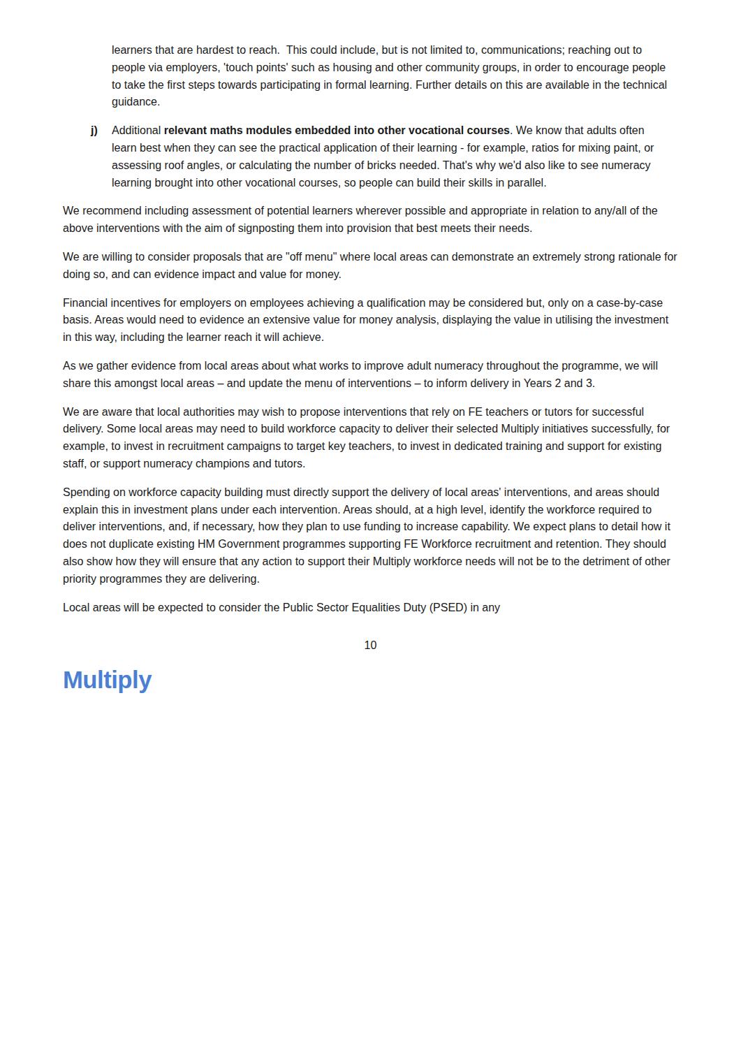learners that are hardest to reach. This could include, but is not limited to, communications; reaching out to people via employers, 'touch points' such as housing and other community groups, in order to encourage people to take the first steps towards participating in formal learning. Further details on this are available in the technical guidance.
j)
Additional relevant maths modules embedded into other vocational courses. We know that adults often learn best when they can see the practical application of their learning - for example, ratios for mixing paint, or assessing roof angles, or calculating the number of bricks needed. That's why we'd also like to see numeracy learning brought into other vocational courses, so people can build their skills in parallel.
We recommend including assessment of potential learners wherever possible and appropriate in relation to any/all of the above interventions with the aim of signposting them into provision that best meets their needs.
We are willing to consider proposals that are "off menu" where local areas can demonstrate an extremely strong rationale for doing so, and can evidence impact and value for money.
Financial incentives for employers on employees achieving a qualification may be considered but, only on a case-by-case basis. Areas would need to evidence an extensive value for money analysis, displaying the value in utilising the investment in this way, including the learner reach it will achieve.
As we gather evidence from local areas about what works to improve adult numeracy throughout the programme, we will share this amongst local areas – and update the menu of interventions – to inform delivery in Years 2 and 3.
We are aware that local authorities may wish to propose interventions that rely on FE teachers or tutors for successful delivery. Some local areas may need to build workforce capacity to deliver their selected Multiply initiatives successfully, for example, to invest in recruitment campaigns to target key teachers, to invest in dedicated training and support for existing staff, or support numeracy champions and tutors.
Spending on workforce capacity building must directly support the delivery of local areas' interventions, and areas should explain this in investment plans under each intervention. Areas should, at a high level, identify the workforce required to deliver interventions, and, if necessary, how they plan to use funding to increase capability. We expect plans to detail how it does not duplicate existing HM Government programmes supporting FE Workforce recruitment and retention. They should also show how they will ensure that any action to support their Multiply workforce needs will not be to the detriment of other priority programmes they are delivering.
Local areas will be expected to consider the Public Sector Equalities Duty (PSED) in any
10
Multiply